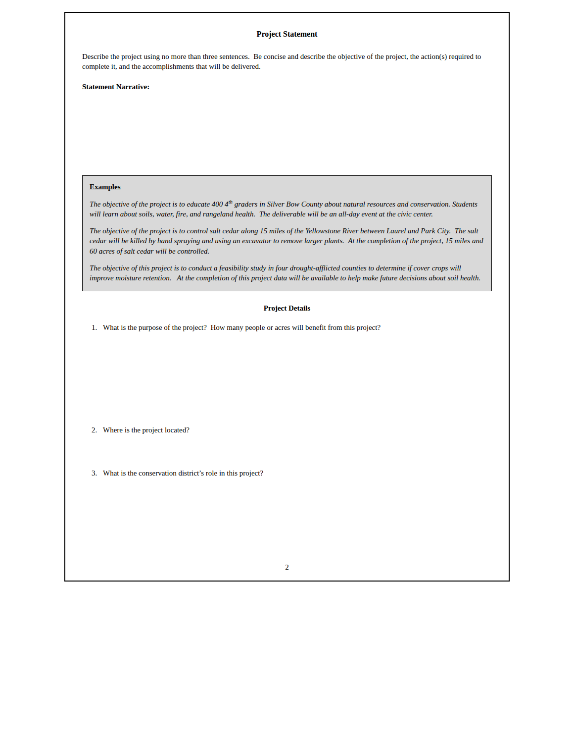Project Statement
Describe the project using no more than three sentences. Be concise and describe the objective of the project, the action(s) required to complete it, and the accomplishments that will be delivered.
Statement Narrative:
Examples
The objective of the project is to educate 400 4th graders in Silver Bow County about natural resources and conservation. Students will learn about soils, water, fire, and rangeland health. The deliverable will be an all-day event at the civic center.
The objective of the project is to control salt cedar along 15 miles of the Yellowstone River between Laurel and Park City. The salt cedar will be killed by hand spraying and using an excavator to remove larger plants. At the completion of the project, 15 miles and 60 acres of salt cedar will be controlled.
The objective of this project is to conduct a feasibility study in four drought-afflicted counties to determine if cover crops will improve moisture retention. At the completion of this project data will be available to help make future decisions about soil health.
Project Details
What is the purpose of the project? How many people or acres will benefit from this project?
Where is the project located?
What is the conservation district’s role in this project?
2